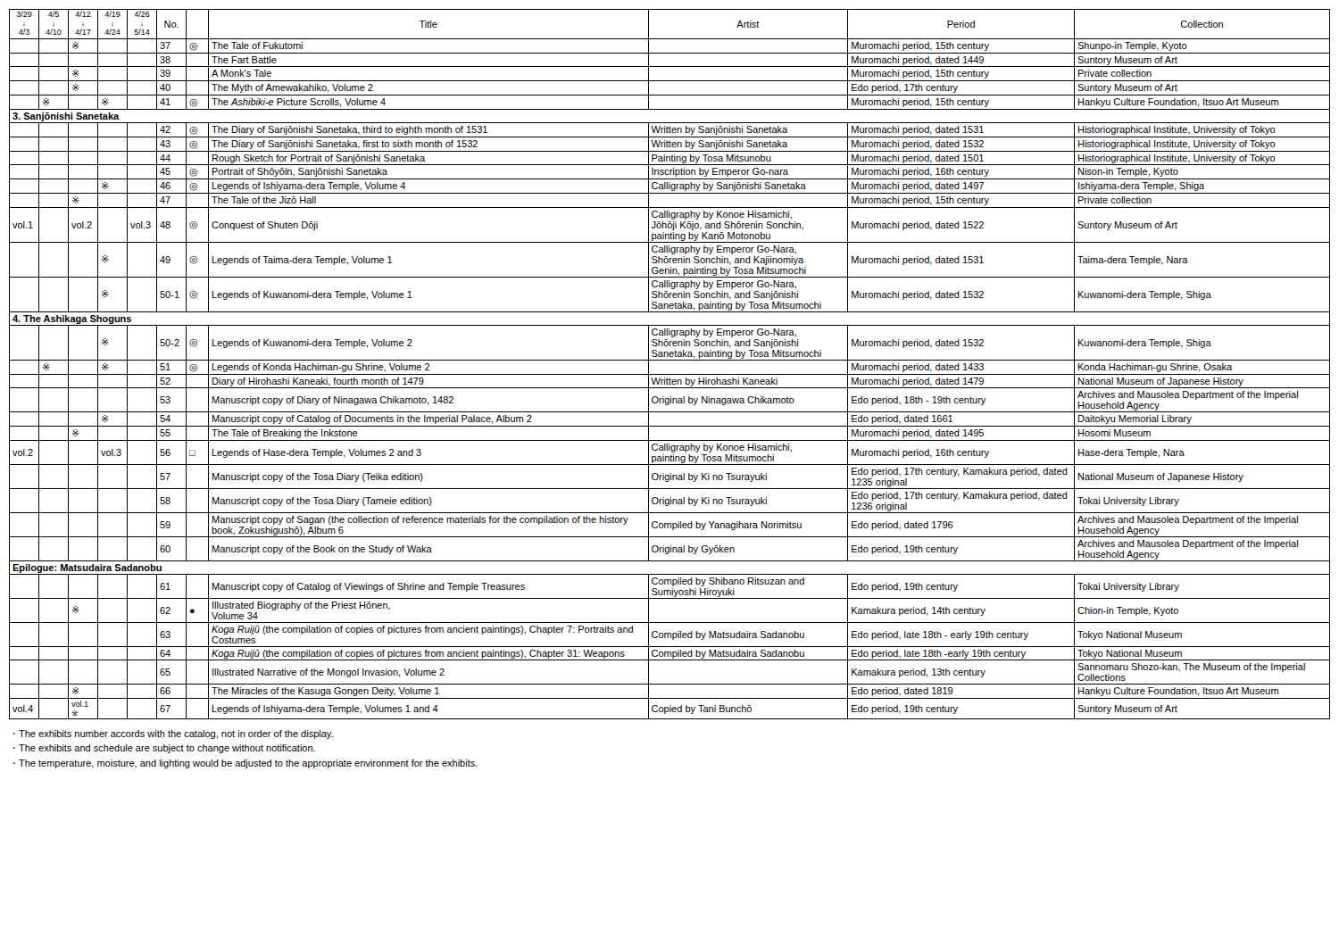| 3/29 ↓ 4/3 | 4/5 ↓ 4/10 | 4/12 ↓ 4/17 | 4/19 ↓ 4/24 | 4/26 ↓ 5/14 | No. | | Title | Artist | Period | Collection |
| --- | --- | --- | --- | --- | --- | --- | --- | --- | --- | --- |
| | | ※ | | | 37 | ◎ | The Tale of Fukutomi | | Muromachi period, 15th century | Shunpo-in Temple, Kyoto |
| | | | | | 38 | | The Fart Battle | | Muromachi period, dated 1449 | Suntory Museum of Art |
| | | ※ | | | 39 | | A Monk's Tale | | Muromachi period, 15th century | Private collection |
| | | ※ | | | 40 | | The Myth of Amewakahiko, Volume 2 | | Edo period, 17th century | Suntory Museum of Art |
| | ※ | | ※ | | 41 | ◎ | The Ashibiki-e Picture Scrolls, Volume 4 | | Muromachi period, 15th century | Hankyu Culture Foundation, Itsuo Art Museum |
| 3. Sanjōnishi Sanetaka |
| | | | | | 42 | ◎ | The Diary of Sanjōnishi Sanetaka, third to eighth month of 1531 | Written by Sanjōnishi Sanetaka | Muromachi period, dated 1531 | Historiographical Institute, University of Tokyo |
| | | | | | 43 | ◎ | The Diary of Sanjōnishi Sanetaka, first to sixth month of 1532 | Written by Sanjōnishi Sanetaka | Muromachi period, dated 1532 | Historiographical Institute, University of Tokyo |
| | | | | | 44 | | Rough Sketch for Portrait of Sanjōnishi Sanetaka | Painting by Tosa Mitsunobu | Muromachi period, dated 1501 | Historiographical Institute, University of Tokyo |
| | | | | | 45 | ◎ | Portrait of Shōyōin, Sanjōnishi Sanetaka | Inscription by Emperor Go-nara | Muromachi period, 16th century | Nison-in Temple, Kyoto |
| | | | ※ | | 46 | ◎ | Legends of Ishiyama-dera Temple, Volume 4 | Calligraphy by Sanjōnishi Sanetaka | Muromachi period, dated 1497 | Ishiyama-dera Temple, Shiga |
| | | ※ | | | 47 | | The Tale of the Jizō Hall | | Muromachi period, 15th century | Private collection |
| vol.1 | | vol.2 | | vol.3 | 48 | ◎ | Conquest of Shuten Dōji | Calligraphy by Konoe Hisamichi, Jōhōji Kōjo, and Shōrenin Sonchin, painting by Kanō Motonobu | Muromachi period, dated 1522 | Suntory Museum of Art |
| | | | ※ | | 49 | ◎ | Legends of Taima-dera Temple, Volume 1 | Calligraphy by Emperor Go-Nara, Shōrenin Sonchin, and Kajiinomiya Genin, painting by Tosa Mitsumochi | Muromachi period, dated 1531 | Taima-dera Temple, Nara |
| | | | ※ | | 50-1 | ◎ | Legends of Kuwanomi-dera Temple, Volume 1 | Calligraphy by Emperor Go-Nara, Shōrenin Sonchin, and Sanjōnishi Sanetaka, painting by Tosa Mitsumochi | Muromachi period, dated 1532 | Kuwanomi-dera Temple, Shiga |
| 4. The Ashikaga Shoguns |
| | | | ※ | | 50-2 | ◎ | Legends of Kuwanomi-dera Temple, Volume 2 | Calligraphy by Emperor Go-Nara, Shōrenin Sonchin, and Sanjōnishi Sanetaka, painting by Tosa Mitsumochi | Muromachi period, dated 1532 | Kuwanomi-dera Temple, Shiga |
| | ※ | | ※ | | 51 | ◎ | Legends of Konda Hachiman-gu Shrine, Volume 2 | | Muromachi period, dated 1433 | Konda Hachiman-gu Shrine, Osaka |
| | | | | | 52 | | Diary of Hirohashi Kaneaki, fourth month of 1479 | Written by Hirohashi Kaneaki | Muromachi period, dated 1479 | National Museum of Japanese History |
| | | | | | 53 | | Manuscript copy of Diary of Ninagawa Chikamoto, 1482 | Original by Ninagawa Chikamoto | Edo period, 18th - 19th century | Archives and Mausolea Department of the Imperial Household Agency |
| | | | ※ | | 54 | | Manuscript copy of Catalog of Documents in the Imperial Palace, Album 2 | | Edo period, dated 1661 | Daitokyu Memorial Library |
| | | ※ | | | 55 | | The Tale of Breaking the Inkstone | | Muromachi period, dated 1495 | Hosomi Museum |
| vol.2 | | | vol.3 | | 56 | □ | Legends of Hase-dera Temple, Volumes 2 and 3 | Calligraphy by Konoe Hisamichi, painting by Tosa Mitsumochi | Muromachi period, 16th century | Hase-dera Temple, Nara |
| | | | | | 57 | | Manuscript copy of the Tosa Diary (Teika edition) | Original by Ki no Tsurayuki | Edo period, 17th century, Kamakura period, dated 1235 original | National Museum of Japanese History |
| | | | | | 58 | | Manuscript copy of the Tosa Diary (Tameie edition) | Original by Ki no Tsurayuki | Edo period, 17th century, Kamakura period, dated 1236 original | Tokai University Library |
| | | | | | 59 | | Manuscript copy of Sagan (the collection of reference materials for the compilation of the history book, Zokushigushō), Album 6 | Compiled by Yanagihara Norimitsu | Edo period, dated 1796 | Archives and Mausolea Department of the Imperial Household Agency |
| | | | | | 60 | | Manuscript copy of the Book on the Study of Waka | Original by Gyōken | Edo period, 19th century | Archives and Mausolea Department of the Imperial Household Agency |
| Epilogue: Matsudaira Sadanobu |
| | | | | | 61 | | Manuscript copy of Catalog of Viewings of Shrine and Temple Treasures | Compiled by Shibano Ritsuzan and Sumiyoshi Hiroyuki | Edo period, 19th century | Tokai University Library |
| | | ※ | | | 62 | ● | Illustrated Biography of the Priest Hōnen, Volume 34 | | Kamakura period, 14th century | Chion-in Temple, Kyoto |
| | | | | | 63 | | Koga Ruijū (the compilation of copies of pictures from ancient paintings), Chapter 7: Portraits and Costumes | Compiled by Matsudaira Sadanobu | Edo period, late 18th - early 19th century | Tokyo National Museum |
| | | | | | 64 | | Koga Ruijū (the compilation of copies of pictures from ancient paintings), Chapter 31: Weapons | Compiled by Matsudaira Sadanobu | Edo period, late 18th -early 19th century | Tokyo National Museum |
| | | | | | 65 | | Illustrated Narrative of the Mongol Invasion, Volume 2 | | Kamakura period, 13th century | Sannomaru Shozo-kan, The Museum of the Imperial Collections |
| | | ※ | | | 66 | | The Miracles of the Kasuga Gongen Deity, Volume 1 | | Edo period, dated 1819 | Hankyu Culture Foundation, Itsuo Art Museum |
| vol.4 | | vol.1 ※ | | | 67 | | Legends of Ishiyama-dera Temple, Volumes 1 and 4 | Copied by Tani Bunchō | Edo period, 19th century | Suntory Museum of Art |
・The exhibits number accords with the catalog, not in order of the display.
・The exhibits and schedule are subject to change without notification.
・The temperature, moisture, and lighting would be adjusted to the appropriate environment for the exhibits.